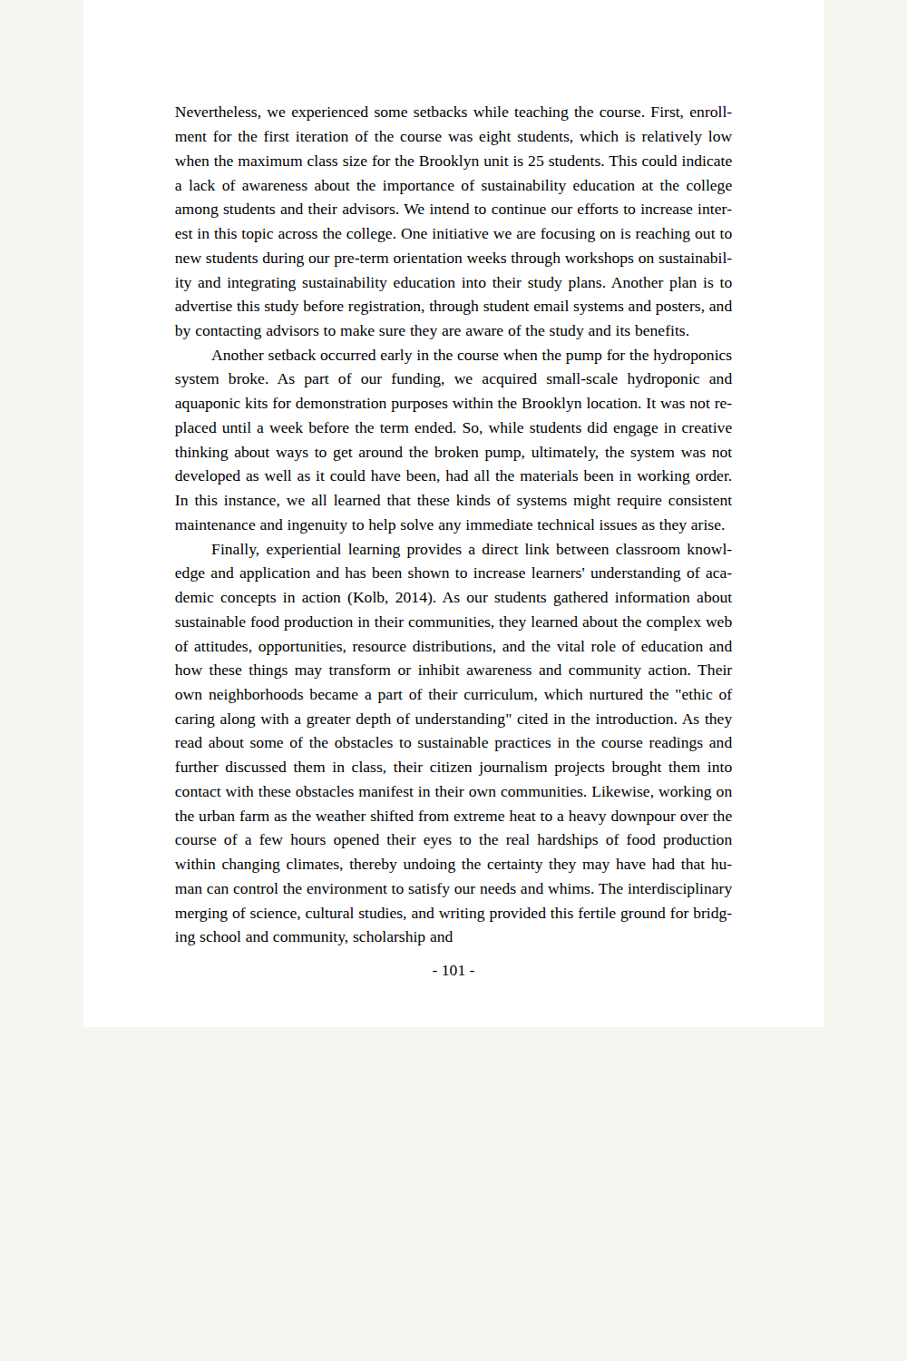Nevertheless, we experienced some setbacks while teaching the course. First, enrollment for the first iteration of the course was eight students, which is relatively low when the maximum class size for the Brooklyn unit is 25 students. This could indicate a lack of awareness about the importance of sustainability education at the college among students and their advisors. We intend to continue our efforts to increase interest in this topic across the college. One initiative we are focusing on is reaching out to new students during our pre-term orientation weeks through workshops on sustainability and integrating sustainability education into their study plans. Another plan is to advertise this study before registration, through student email systems and posters, and by contacting advisors to make sure they are aware of the study and its benefits.
Another setback occurred early in the course when the pump for the hydroponics system broke. As part of our funding, we acquired small-scale hydroponic and aquaponic kits for demonstration purposes within the Brooklyn location. It was not replaced until a week before the term ended. So, while students did engage in creative thinking about ways to get around the broken pump, ultimately, the system was not developed as well as it could have been, had all the materials been in working order. In this instance, we all learned that these kinds of systems might require consistent maintenance and ingenuity to help solve any immediate technical issues as they arise.
Finally, experiential learning provides a direct link between classroom knowledge and application and has been shown to increase learners' understanding of academic concepts in action (Kolb, 2014). As our students gathered information about sustainable food production in their communities, they learned about the complex web of attitudes, opportunities, resource distributions, and the vital role of education and how these things may transform or inhibit awareness and community action. Their own neighborhoods became a part of their curriculum, which nurtured the "ethic of caring along with a greater depth of understanding" cited in the introduction. As they read about some of the obstacles to sustainable practices in the course readings and further discussed them in class, their citizen journalism projects brought them into contact with these obstacles manifest in their own communities. Likewise, working on the urban farm as the weather shifted from extreme heat to a heavy downpour over the course of a few hours opened their eyes to the real hardships of food production within changing climates, thereby undoing the certainty they may have had that human can control the environment to satisfy our needs and whims. The interdisciplinary merging of science, cultural studies, and writing provided this fertile ground for bridging school and community, scholarship and
- 101 -